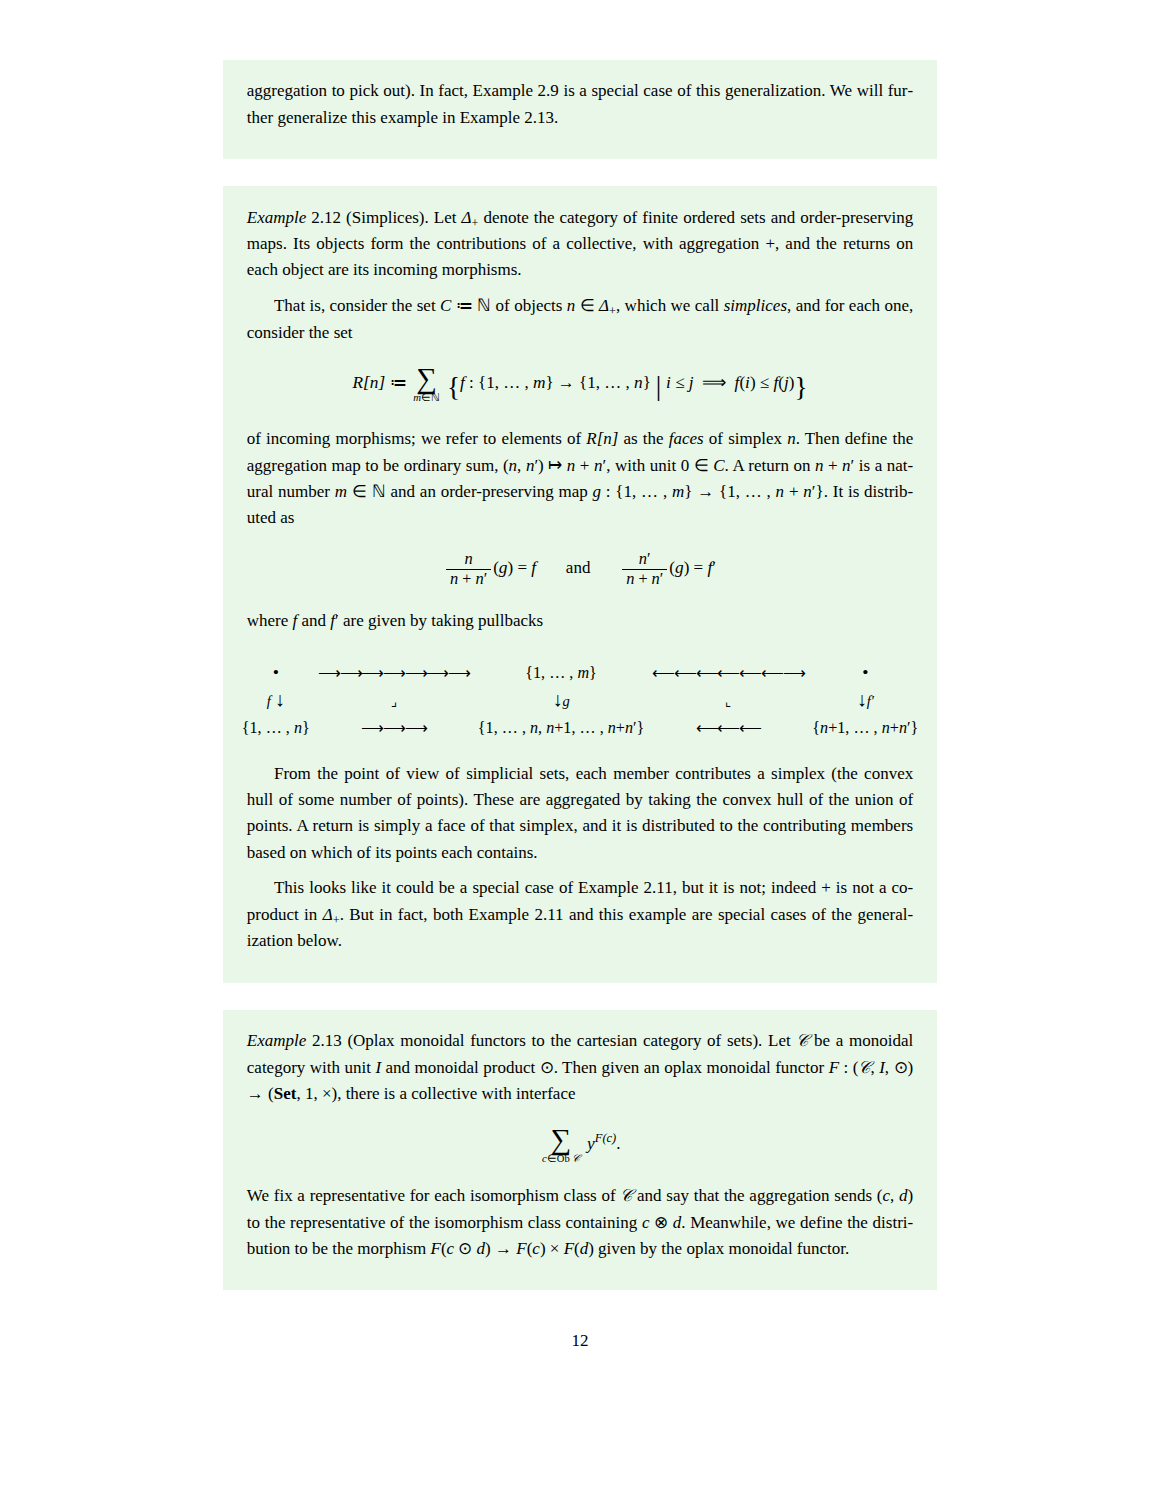aggregation to pick out). In fact, Example 2.9 is a special case of this generalization. We will further generalize this example in Example 2.13.
Example 2.12 (Simplices). Let Δ+ denote the category of finite ordered sets and order-preserving maps. Its objects form the contributions of a collective, with aggregation +, and the returns on each object are its incoming morphisms.
That is, consider the set C ≔ ℕ of objects n ∈ Δ+, which we call simplices, and for each one, consider the set
R[n] ≔ ∑m∈ℕ {f : {1, … , m} → {1, … , n}|i ≤ j ⟹ f(i) ≤ f(j)}
of incoming morphisms; we refer to elements of R[n] as the faces of simplex n. Then define the aggregation map to be ordinary sum, (n, n′) ↦ n + n′, with unit 0 ∈ C. A return on n + n′ is a natural number m ∈ ℕ and an order-preserving map g : {1, … , m} → {1, … , n + n′}. It is distributed as
nn + n′(g) = f and n′n + n′(g) = f′
where f and f′ are given by taking pullbacks
| • | ⟶⟶⟶⟶⟶⟶⟶ | {1, … , m } | ⟵⟵⟵⟵⟵⟵⟶ | • |
| f ↓ | ⌟ | ↓ g | ⌞ | ↓ f′ |
| {1, … , n } | ⟶⟶⟶ | {1, … , n , n +1, … , n + n ′} | ⟵⟵⟵ | { n +1, … , n + n ′} |
From the point of view of simplicial sets, each member contributes a simplex (the convex hull of some number of points). These are aggregated by taking the convex hull of the union of points. A return is simply a face of that simplex, and it is distributed to the contributing members based on which of its points each contains.
This looks like it could be a special case of Example 2.11, but it is not; indeed + is not a coproduct in Δ+. But in fact, both Example 2.11 and this example are special cases of the generalization below.
Example 2.13 (Oplax monoidal functors to the cartesian category of sets). Let 𝒞 be a monoidal category with unit I and monoidal product ⊙. Then given an oplax monoidal functor F : (𝒞, I, ⊙) → (Set, 1, ×), there is a collective with interface
∑c∈Ob 𝒞 yF(c).
We fix a representative for each isomorphism class of 𝒞 and say that the aggregation sends (c, d) to the representative of the isomorphism class containing c ⊗ d. Meanwhile, we define the distribution to be the morphism F(c ⊙ d) → F(c) × F(d) given by the oplax monoidal functor.
12